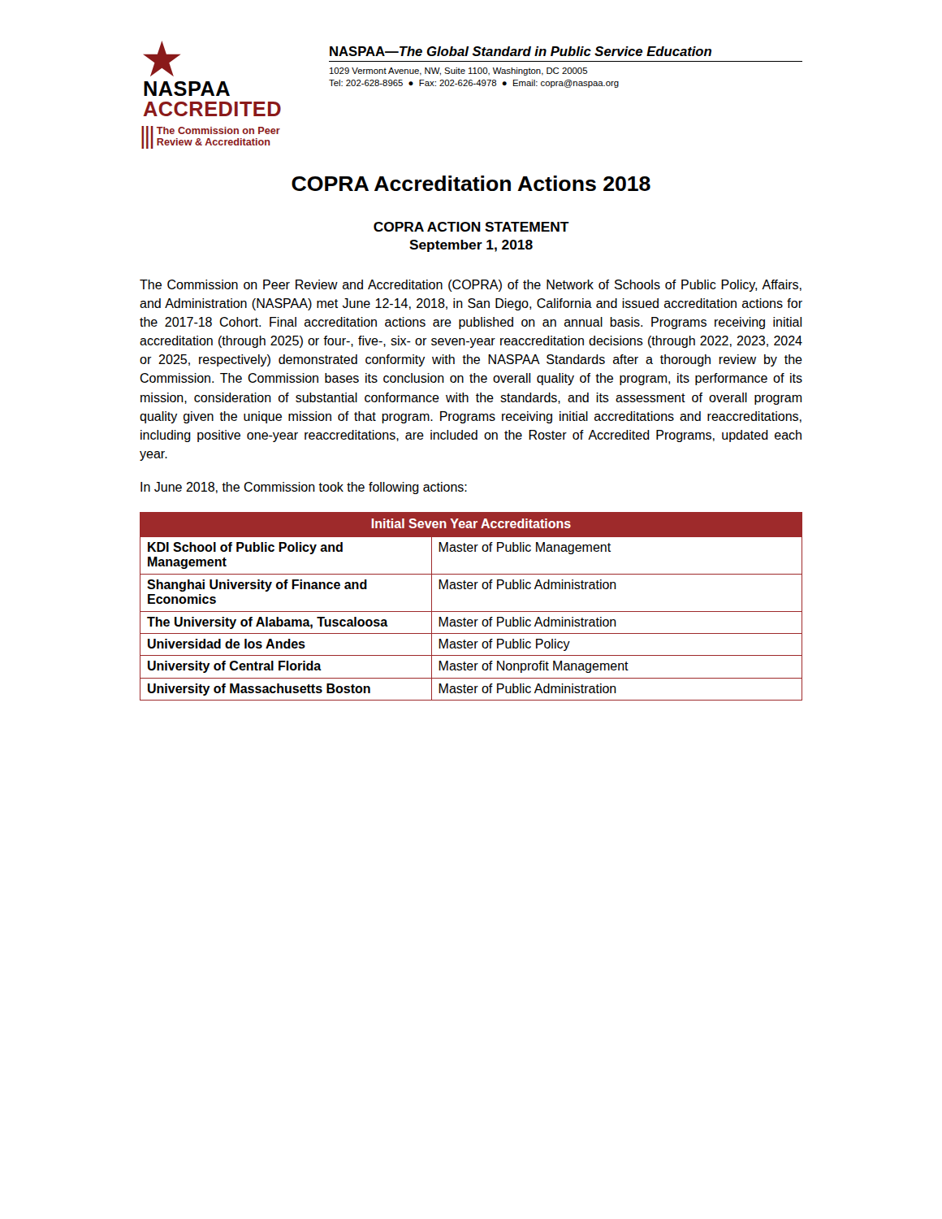★NASPAA ACCREDITED
|||The Commission on Peer
Review & Accreditation
NASPAA—The Global Standard in Public Service Education
1029 Vermont Avenue, NW, Suite 1100, Washington, DC 20005
Tel: 202-628-8965 ● Fax: 202-626-4978 ● Email: copra@naspaa.org
COPRA Accreditation Actions 2018
COPRA ACTION STATEMENT
September 1, 2018
The Commission on Peer Review and Accreditation (COPRA) of the Network of Schools of Public Policy, Affairs, and Administration (NASPAA) met June 12-14, 2018, in San Diego, California and issued accreditation actions for the 2017-18 Cohort. Final accreditation actions are published on an annual basis. Programs receiving initial accreditation (through 2025) or four-, five-, six- or seven-year reaccreditation decisions (through 2022, 2023, 2024 or 2025, respectively) demonstrated conformity with the NASPAA Standards after a thorough review by the Commission. The Commission bases its conclusion on the overall quality of the program, its performance of its mission, consideration of substantial conformance with the standards, and its assessment of overall program quality given the unique mission of that program. Programs receiving initial accreditations and reaccreditations, including positive one-year reaccreditations, are included on the Roster of Accredited Programs, updated each year.
In June 2018, the Commission took the following actions:
Initial Seven Year Accreditations
| KDI School of Public Policy and Management | Master of Public Management |
| Shanghai University of Finance and Economics | Master of Public Administration |
| The University of Alabama, Tuscaloosa | Master of Public Administration |
| Universidad de los Andes | Master of Public Policy |
| University of Central Florida | Master of Nonprofit Management |
| University of Massachusetts Boston | Master of Public Administration |